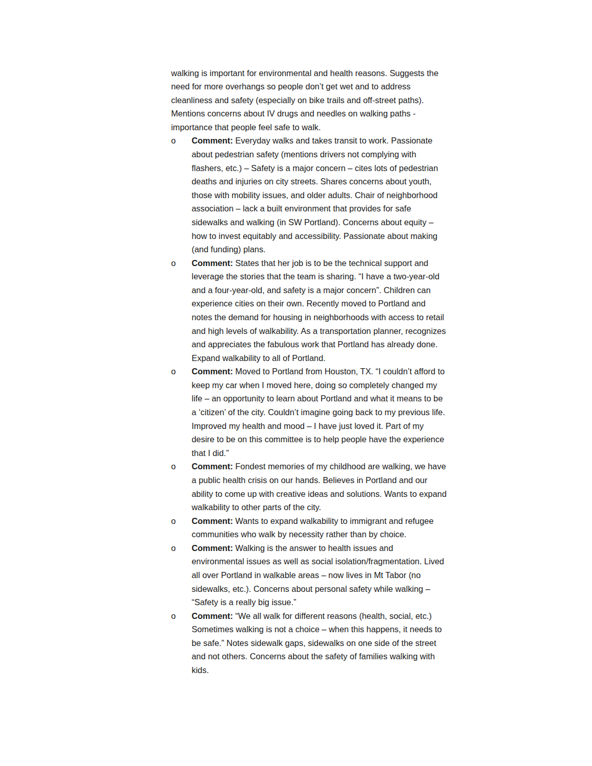walking is important for environmental and health reasons. Suggests the need for more overhangs so people don’t get wet and to address cleanliness and safety (especially on bike trails and off-street paths). Mentions concerns about IV drugs and needles on walking paths - importance that people feel safe to walk.
Comment: Everyday walks and takes transit to work. Passionate about pedestrian safety (mentions drivers not complying with flashers, etc.) – Safety is a major concern – cites lots of pedestrian deaths and injuries on city streets. Shares concerns about youth, those with mobility issues, and older adults. Chair of neighborhood association – lack a built environment that provides for safe sidewalks and walking (in SW Portland). Concerns about equity – how to invest equitably and accessibility. Passionate about making (and funding) plans.
Comment: States that her job is to be the technical support and leverage the stories that the team is sharing. “I have a two-year-old and a four-year-old, and safety is a major concern”. Children can experience cities on their own. Recently moved to Portland and notes the demand for housing in neighborhoods with access to retail and high levels of walkability. As a transportation planner, recognizes and appreciates the fabulous work that Portland has already done. Expand walkability to all of Portland.
Comment: Moved to Portland from Houston, TX. “I couldn’t afford to keep my car when I moved here, doing so completely changed my life – an opportunity to learn about Portland and what it means to be a ‘citizen’ of the city. Couldn’t imagine going back to my previous life. Improved my health and mood – I have just loved it. Part of my desire to be on this committee is to help people have the experience that I did.”
Comment: Fondest memories of my childhood are walking, we have a public health crisis on our hands. Believes in Portland and our ability to come up with creative ideas and solutions. Wants to expand walkability to other parts of the city.
Comment: Wants to expand walkability to immigrant and refugee communities who walk by necessity rather than by choice.
Comment: Walking is the answer to health issues and environmental issues as well as social isolation/fragmentation. Lived all over Portland in walkable areas – now lives in Mt Tabor (no sidewalks, etc.). Concerns about personal safety while walking – “Safety is a really big issue.”
Comment: “We all walk for different reasons (health, social, etc.) Sometimes walking is not a choice – when this happens, it needs to be safe.” Notes sidewalk gaps, sidewalks on one side of the street and not others. Concerns about the safety of families walking with kids.